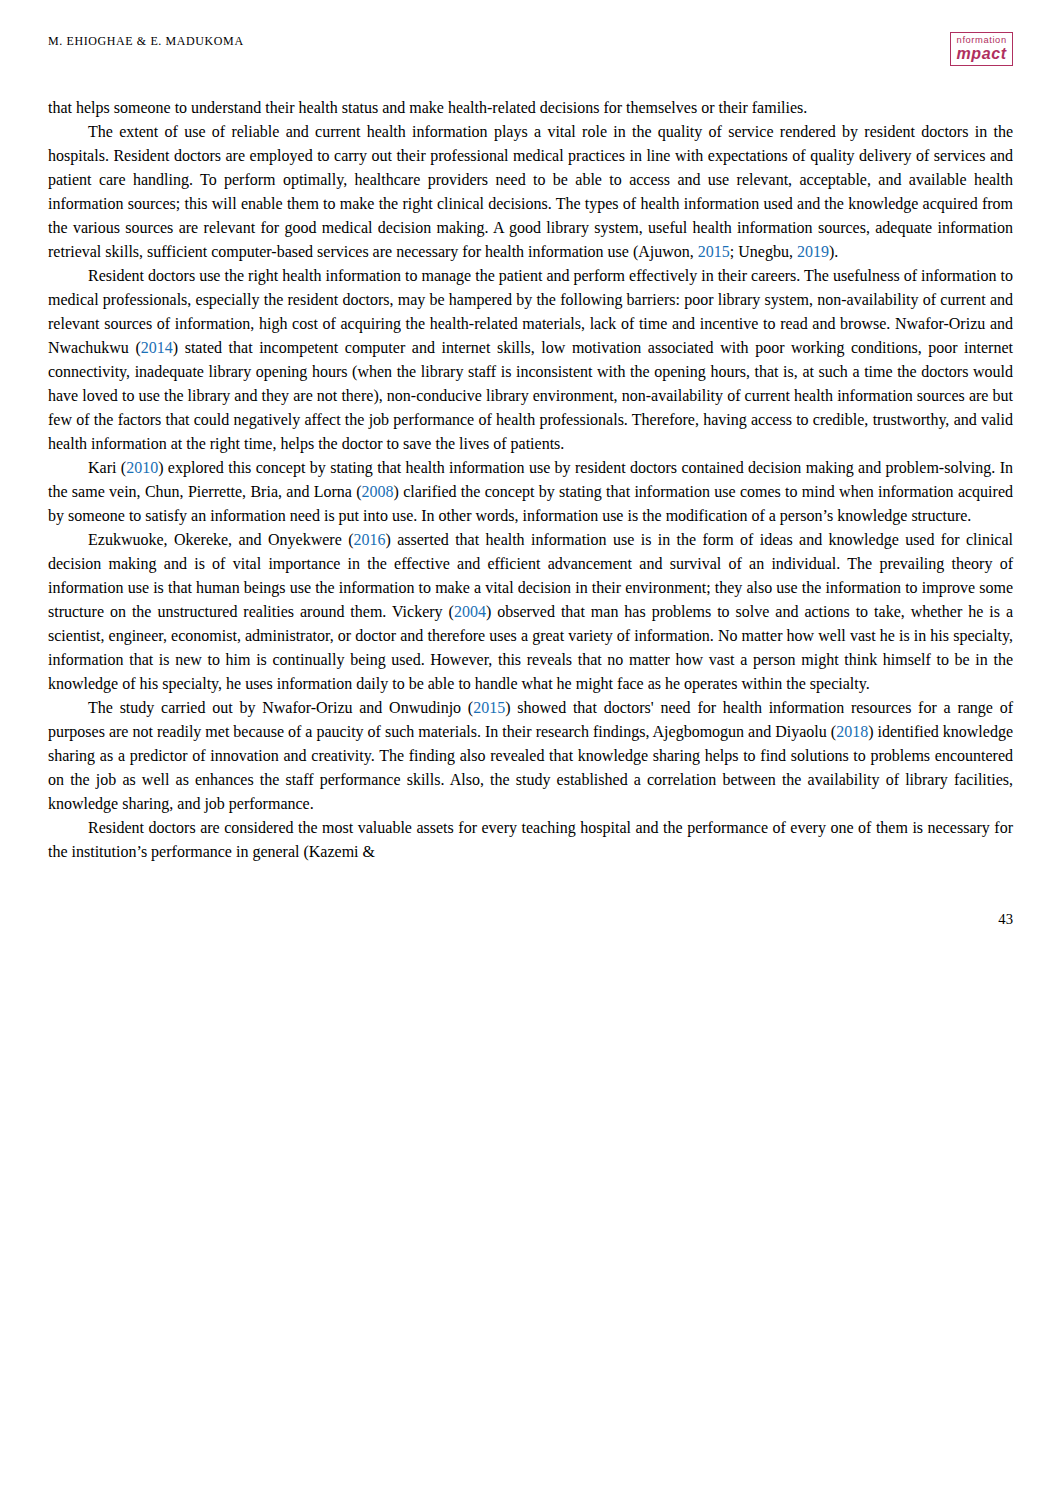M. Ehioghae & E. Madukoma
nformation mpact
that helps someone to understand their health status and make health-related decisions for themselves or their families.
The extent of use of reliable and current health information plays a vital role in the quality of service rendered by resident doctors in the hospitals. Resident doctors are employed to carry out their professional medical practices in line with expectations of quality delivery of services and patient care handling. To perform optimally, healthcare providers need to be able to access and use relevant, acceptable, and available health information sources; this will enable them to make the right clinical decisions. The types of health information used and the knowledge acquired from the various sources are relevant for good medical decision making. A good library system, useful health information sources, adequate information retrieval skills, sufficient computer-based services are necessary for health information use (Ajuwon, 2015; Unegbu, 2019).
Resident doctors use the right health information to manage the patient and perform effectively in their careers. The usefulness of information to medical professionals, especially the resident doctors, may be hampered by the following barriers: poor library system, non-availability of current and relevant sources of information, high cost of acquiring the health-related materials, lack of time and incentive to read and browse. Nwafor-Orizu and Nwachukwu (2014) stated that incompetent computer and internet skills, low motivation associated with poor working conditions, poor internet connectivity, inadequate library opening hours (when the library staff is inconsistent with the opening hours, that is, at such a time the doctors would have loved to use the library and they are not there), non-conducive library environment, non-availability of current health information sources are but few of the factors that could negatively affect the job performance of health professionals. Therefore, having access to credible, trustworthy, and valid health information at the right time, helps the doctor to save the lives of patients.
Kari (2010) explored this concept by stating that health information use by resident doctors contained decision making and problem-solving. In the same vein, Chun, Pierrette, Bria, and Lorna (2008) clarified the concept by stating that information use comes to mind when information acquired by someone to satisfy an information need is put into use. In other words, information use is the modification of a person’s knowledge structure.
Ezukwuoke, Okereke, and Onyekwere (2016) asserted that health information use is in the form of ideas and knowledge used for clinical decision making and is of vital importance in the effective and efficient advancement and survival of an individual. The prevailing theory of information use is that human beings use the information to make a vital decision in their environment; they also use the information to improve some structure on the unstructured realities around them. Vickery (2004) observed that man has problems to solve and actions to take, whether he is a scientist, engineer, economist, administrator, or doctor and therefore uses a great variety of information. No matter how well vast he is in his specialty, information that is new to him is continually being used. However, this reveals that no matter how vast a person might think himself to be in the knowledge of his specialty, he uses information daily to be able to handle what he might face as he operates within the specialty.
The study carried out by Nwafor-Orizu and Onwudinjo (2015) showed that doctors' need for health information resources for a range of purposes are not readily met because of a paucity of such materials. In their research findings, Ajegbomogun and Diyaolu (2018) identified knowledge sharing as a predictor of innovation and creativity. The finding also revealed that knowledge sharing helps to find solutions to problems encountered on the job as well as enhances the staff performance skills. Also, the study established a correlation between the availability of library facilities, knowledge sharing, and job performance.
Resident doctors are considered the most valuable assets for every teaching hospital and the performance of every one of them is necessary for the institution’s performance in general (Kazemi &
43